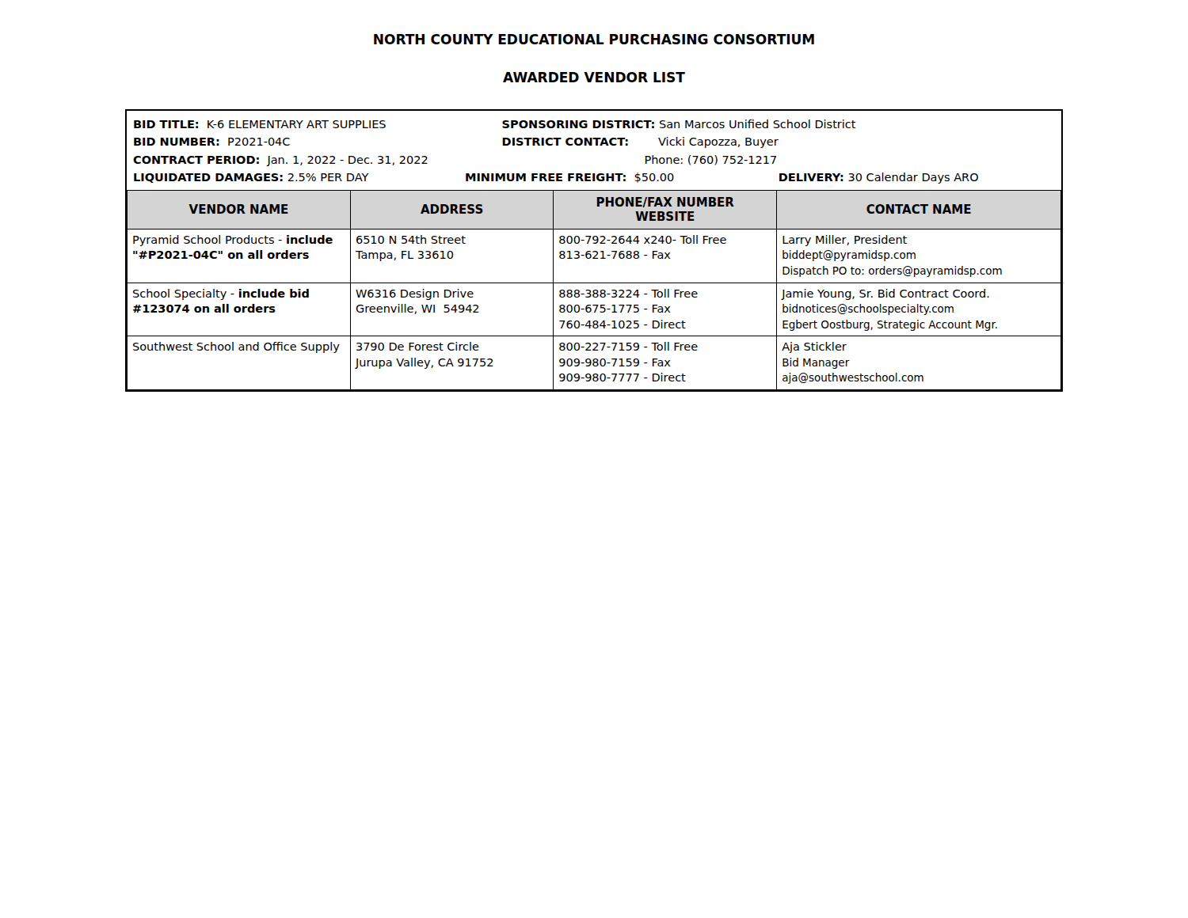NORTH COUNTY EDUCATIONAL PURCHASING CONSORTIUM
AWARDED VENDOR LIST
BID TITLE: K-6 ELEMENTARY ART SUPPLIES
SPONSORING DISTRICT: San Marcos Unified School District
BID NUMBER: P2021-04C
DISTRICT CONTACT: Vicki Capozza, Buyer
CONTRACT PERIOD: Jan. 1, 2022 - Dec. 31, 2022
Phone: (760) 752-1217
LIQUIDATED DAMAGES: 2.5% PER DAY
MINIMUM FREE FREIGHT: $50.00
DELIVERY: 30 Calendar Days ARO
| VENDOR NAME | ADDRESS | PHONE/FAX NUMBER WEBSITE | CONTACT NAME |
| --- | --- | --- | --- |
| Pyramid School Products - include "#P2021-04C" on all orders | 6510 N 54th Street Tampa, FL 33610 | 800-792-2644 x240- Toll Free 813-621-7688 - Fax | Larry Miller, President biddept@pyramidsp.com Dispatch PO to: orders@payramidsp.com |
| School Specialty - include bid #123074 on all orders | W6316 Design Drive Greenville, WI 54942 | 888-388-3224 - Toll Free 800-675-1775 - Fax 760-484-1025 - Direct | Jamie Young, Sr. Bid Contract Coord. bidnotices@schoolspecialty.com Egbert Oostburg, Strategic Account Mgr. |
| Southwest School and Office Supply | 3790 De Forest Circle Jurupa Valley, CA 91752 | 800-227-7159 - Toll Free 909-980-7159 - Fax 909-980-7777 - Direct | Aja Stickler Bid Manager aja@southwestschool.com |